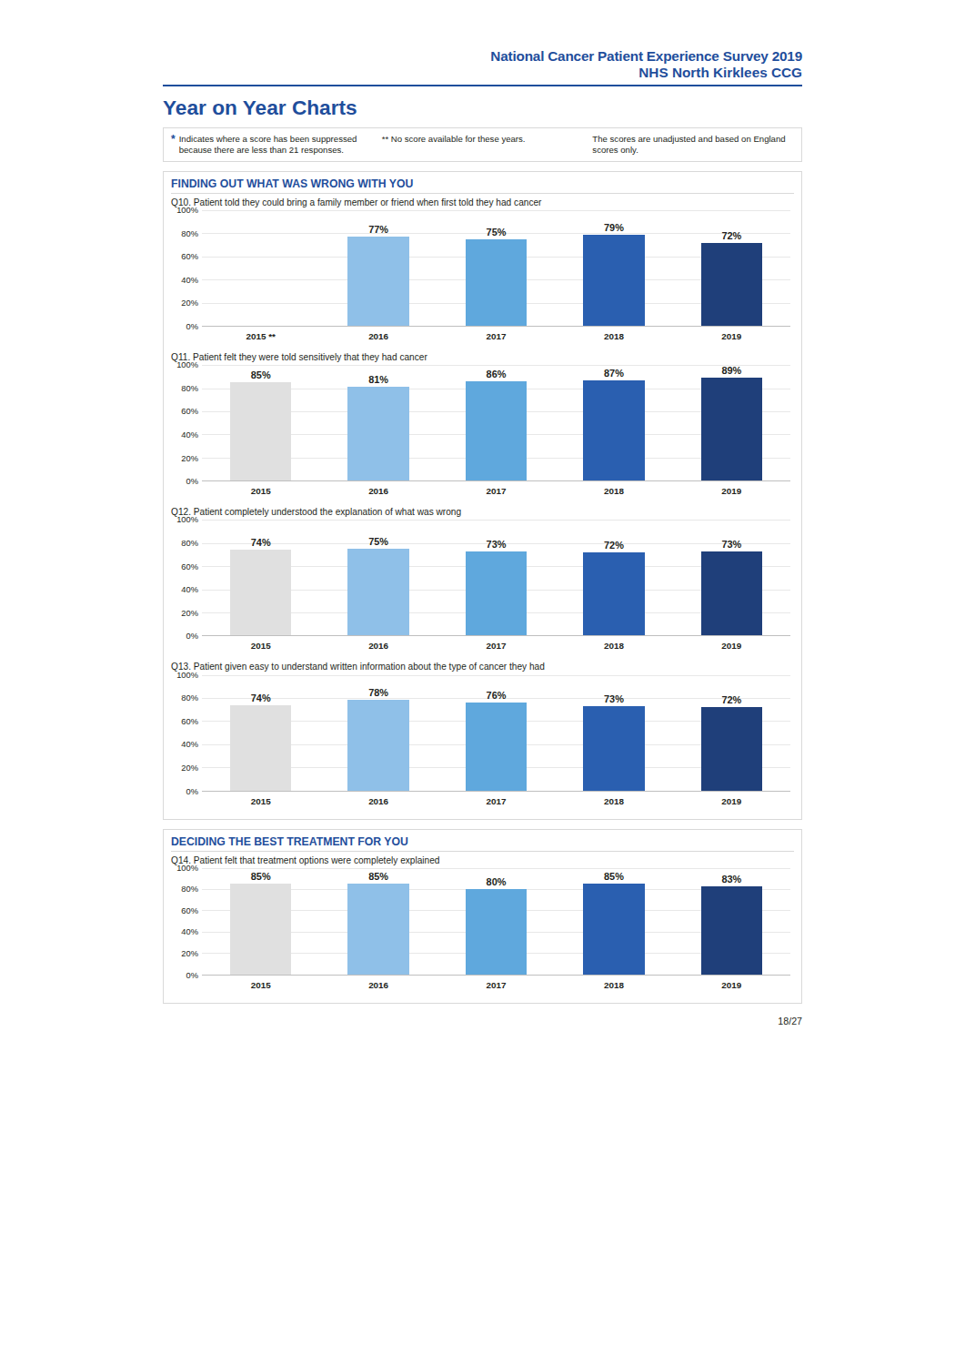National Cancer Patient Experience Survey 2019
NHS North Kirklees CCG
Year on Year Charts
*Indicates where a score has been suppressed because there are less than 21 responses.
** No score available for these years.
The scores are unadjusted and based on England scores only.
Finding out what was wrong with you
Q10. Patient told they could bring a family member or friend when first told they had cancer
100% 80% 60% 40% 20% 0%
77%
75%
79%
72%
2015 **
2016
2017
2018
2019
Q11. Patient felt they were told sensitively that they had cancer
100% 80% 60% 40% 20% 0%
85%
81%
86%
87%
89%
2015
2016
2017
2018
2019
Q12. Patient completely understood the explanation of what was wrong
100% 80% 60% 40% 20% 0%
74%
75%
73%
72%
73%
2015
2016
2017
2018
2019
Q13. Patient given easy to understand written information about the type of cancer they had
100% 80% 60% 40% 20% 0%
74%
78%
76%
73%
72%
2015
2016
2017
2018
2019
Deciding the best treatment for you
Q14. Patient felt that treatment options were completely explained
100% 80% 60% 40% 20% 0%
85%
85%
80%
85%
83%
2015
2016
2017
2018
2019
18/27